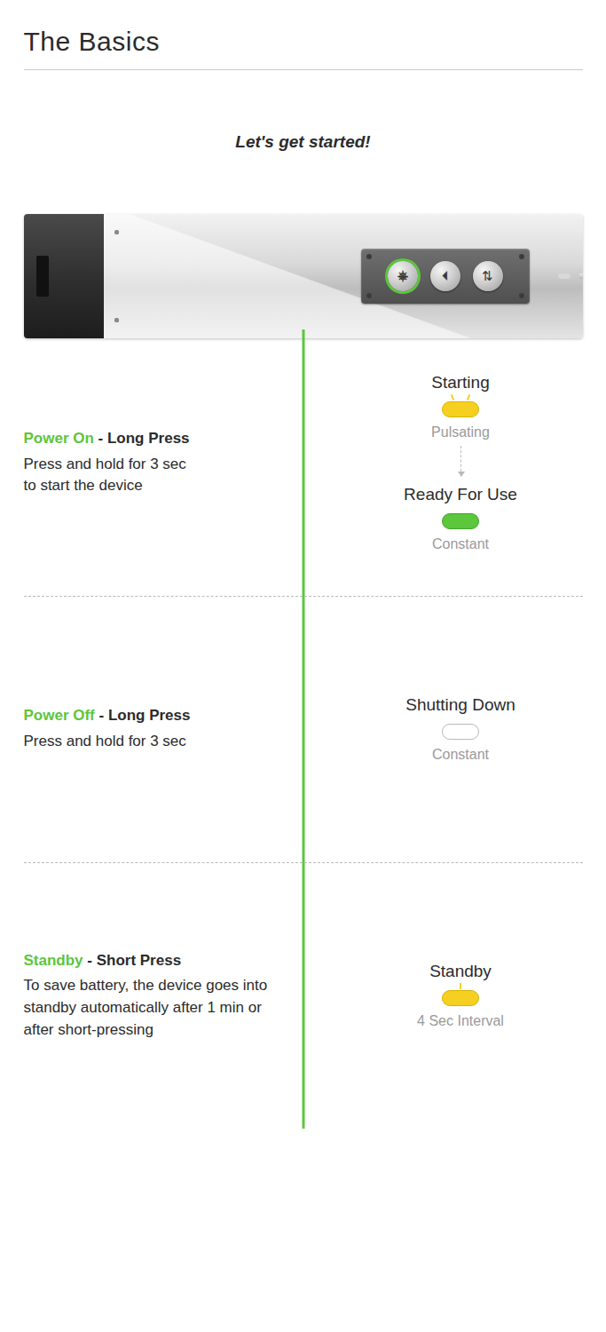The Basics
Let's get started!
⎈
⏴
⇅
Power On - Long Press
Press and hold for 3 sec
to start the device
Starting
Pulsating
Ready For Use
Constant
Power Off - Long Press
Press and hold for 3 sec
Shutting Down
Constant
Standby - Short Press
To save battery, the device goes into standby automatically after 1 min or after short-pressing
Standby
4 Sec Interval